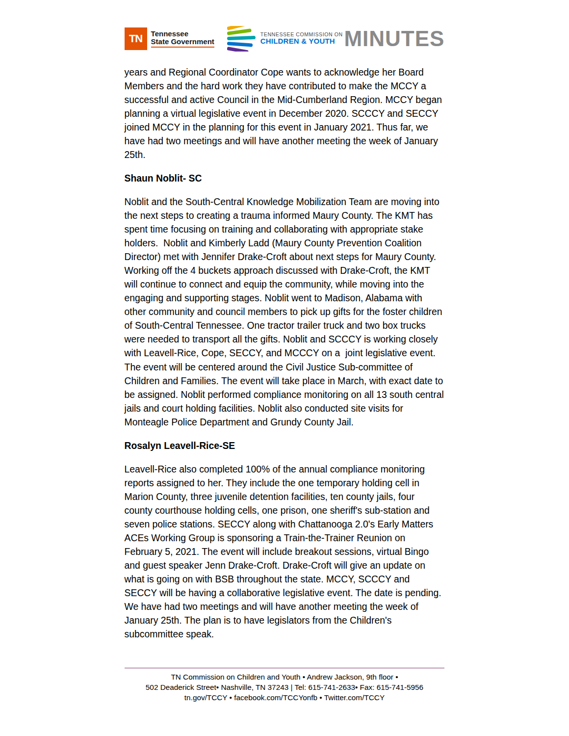TN
Tennessee
State Government
Tennessee Commission on
Children & Youth
MINUTES
years and Regional Coordinator Cope wants to acknowledge her Board Members and the hard work they have contributed to make the MCCY a successful and active Council in the Mid-Cumberland Region. MCCY began planning a virtual legislative event in December 2020. SCCCY and SECCY joined MCCY in the planning for this event in January 2021. Thus far, we have had two meetings and will have another meeting the week of January 25th.
Shaun Noblit- SC
Noblit and the South-Central Knowledge Mobilization Team are moving into the next steps to creating a trauma informed Maury County. The KMT has spent time focusing on training and collaborating with appropriate stake holders. Noblit and Kimberly Ladd (Maury County Prevention Coalition Director) met with Jennifer Drake-Croft about next steps for Maury County. Working off the 4 buckets approach discussed with Drake-Croft, the KMT will continue to connect and equip the community, while moving into the engaging and supporting stages. Noblit went to Madison, Alabama with other community and council members to pick up gifts for the foster children of South-Central Tennessee. One tractor trailer truck and two box trucks were needed to transport all the gifts. Noblit and SCCCY is working closely with Leavell-Rice, Cope, SECCY, and MCCCY on a joint legislative event. The event will be centered around the Civil Justice Sub-committee of Children and Families. The event will take place in March, with exact date to be assigned. Noblit performed compliance monitoring on all 13 south central jails and court holding facilities. Noblit also conducted site visits for Monteagle Police Department and Grundy County Jail.
Rosalyn Leavell-Rice-SE
Leavell-Rice also completed 100% of the annual compliance monitoring reports assigned to her. They include the one temporary holding cell in Marion County, three juvenile detention facilities, ten county jails, four county courthouse holding cells, one prison, one sheriff's sub-station and seven police stations. SECCY along with Chattanooga 2.0's Early Matters ACEs Working Group is sponsoring a Train-the-Trainer Reunion on February 5, 2021. The event will include breakout sessions, virtual Bingo and guest speaker Jenn Drake-Croft. Drake-Croft will give an update on what is going on with BSB throughout the state. MCCY, SCCCY and SECCY will be having a collaborative legislative event. The date is pending. We have had two meetings and will have another meeting the week of January 25th. The plan is to have legislators from the Children's subcommittee speak.
TN Commission on Children and Youth • Andrew Jackson, 9th floor •
502 Deaderick Street• Nashville, TN 37243 | Tel: 615-741-2633• Fax: 615-741-5956
tn.gov/TCCY • facebook.com/TCCYonfb • Twitter.com/TCCY